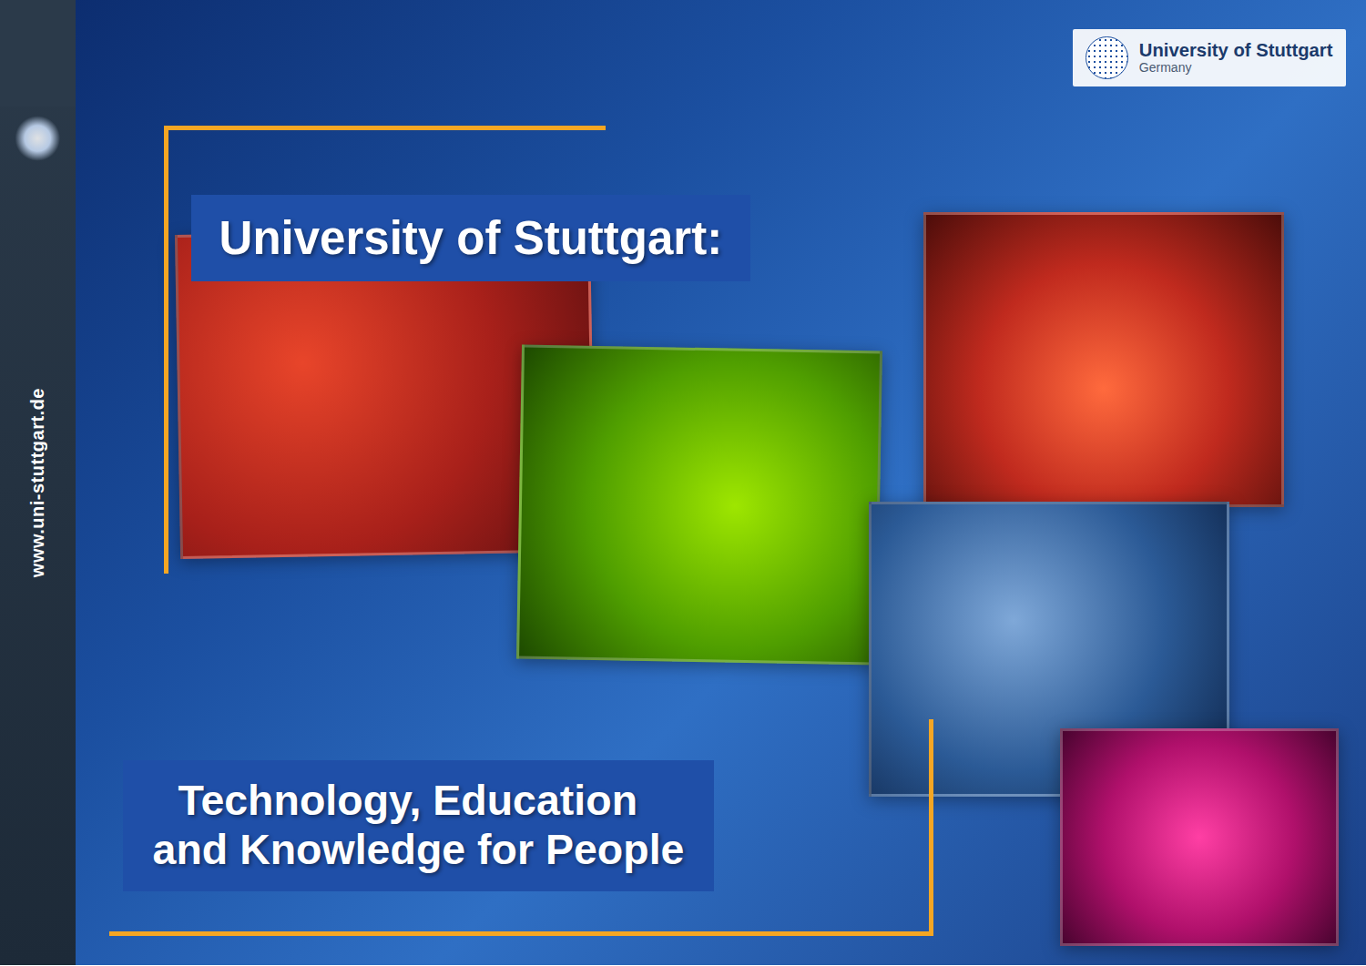www.uni-stuttgart.de
University of Stuttgart
Germany
University of Stuttgart:
Technology, Education and Knowledge for People